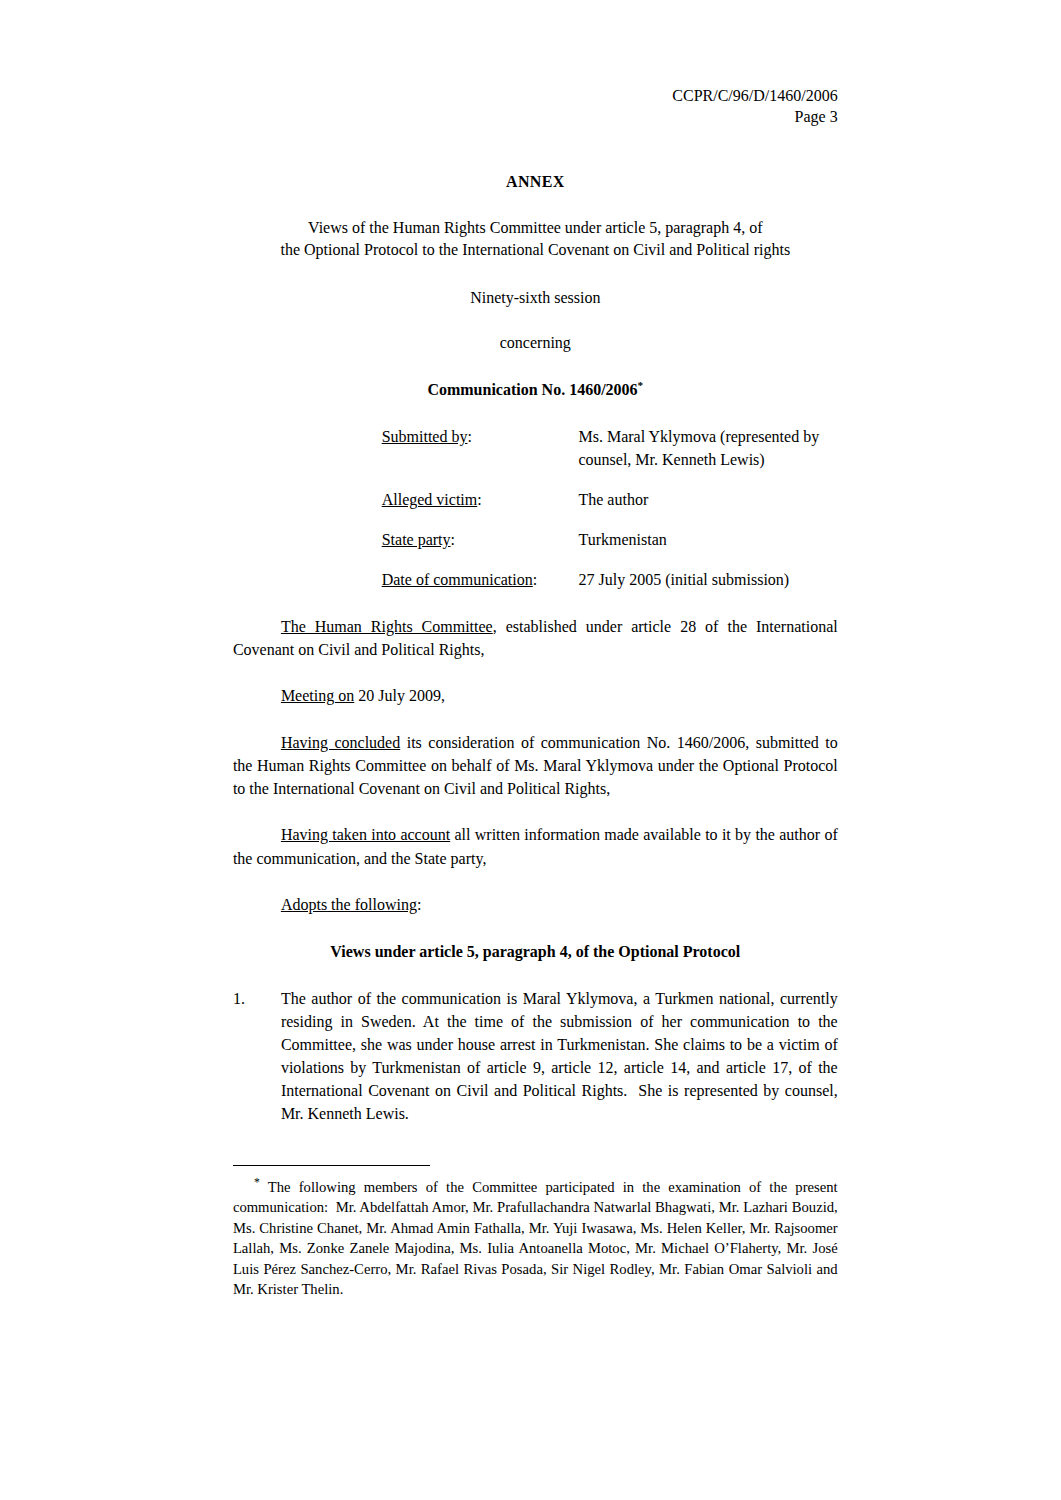CCPR/C/96/D/1460/2006
Page 3
ANNEX
Views of the Human Rights Committee under article 5, paragraph 4, of
the Optional Protocol to the International Covenant on Civil and Political rights
Ninety-sixth session
concerning
Communication No. 1460/2006*
| Submitted by : | Ms. Maral Yklymova (represented by counsel, Mr. Kenneth Lewis) |
| Alleged victim : | The author |
| State party : | Turkmenistan |
| Date of communication : | 27 July 2005 (initial submission) |
The Human Rights Committee, established under article 28 of the International Covenant on Civil and Political Rights,
Meeting on 20 July 2009,
Having concluded its consideration of communication No. 1460/2006, submitted to the Human Rights Committee on behalf of Ms. Maral Yklymova under the Optional Protocol to the International Covenant on Civil and Political Rights,
Having taken into account all written information made available to it by the author of the communication, and the State party,
Adopts the following:
Views under article 5, paragraph 4, of the Optional Protocol
1. The author of the communication is Maral Yklymova, a Turkmen national, currently residing in Sweden. At the time of the submission of her communication to the Committee, she was under house arrest in Turkmenistan. She claims to be a victim of violations by Turkmenistan of article 9, article 12, article 14, and article 17, of the International Covenant on Civil and Political Rights. She is represented by counsel, Mr. Kenneth Lewis.
* The following members of the Committee participated in the examination of the present communication: Mr. Abdelfattah Amor, Mr. Prafullachandra Natwarlal Bhagwati, Mr. Lazhari Bouzid, Ms. Christine Chanet, Mr. Ahmad Amin Fathalla, Mr. Yuji Iwasawa, Ms. Helen Keller, Mr. Rajsoomer Lallah, Ms. Zonke Zanele Majodina, Ms. Iulia Antoanella Motoc, Mr. Michael O’Flaherty, Mr. José Luis Pérez Sanchez-Cerro, Mr. Rafael Rivas Posada, Sir Nigel Rodley, Mr. Fabian Omar Salvioli and Mr. Krister Thelin.